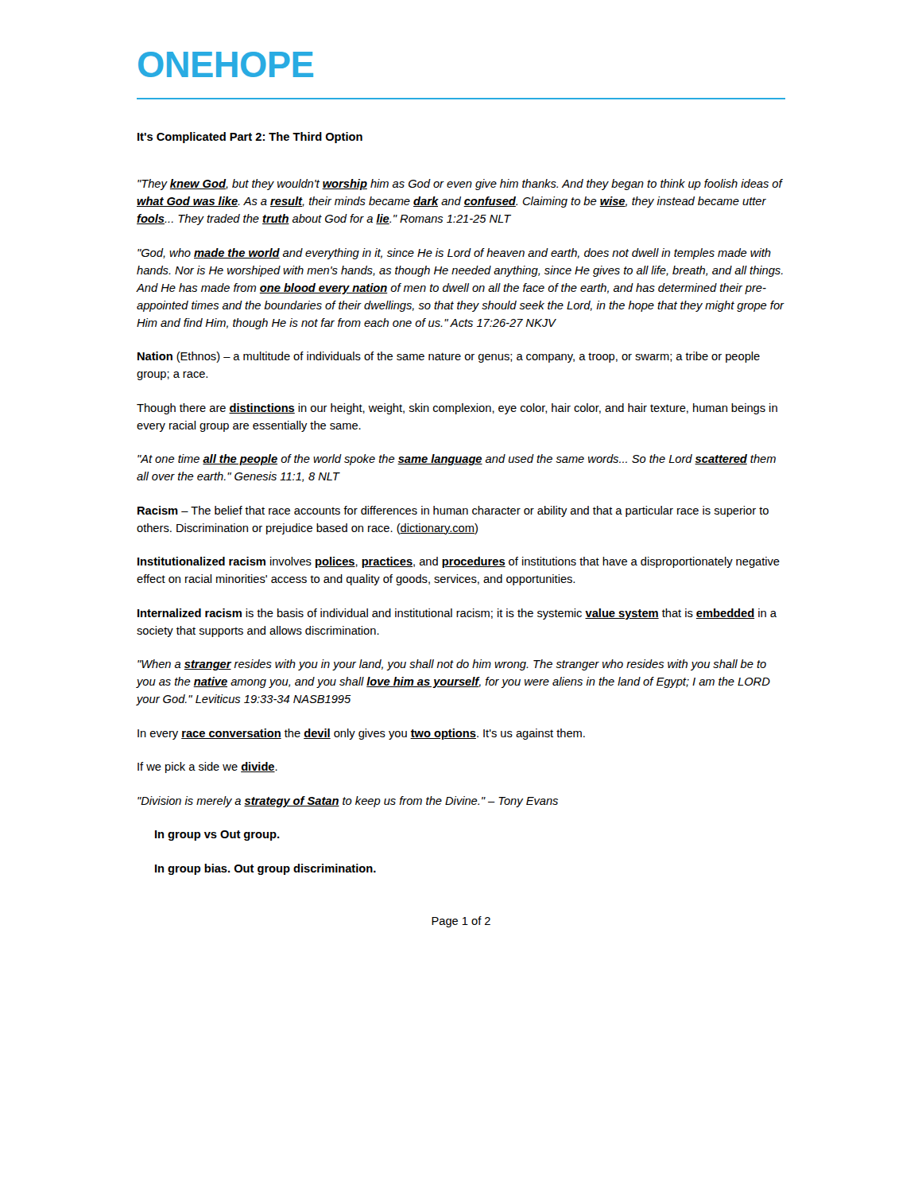ONE HOPE
It's Complicated Part 2: The Third Option
"They knew God, but they wouldn't worship him as God or even give him thanks. And they began to think up foolish ideas of what God was like. As a result, their minds became dark and confused. Claiming to be wise, they instead became utter fools... They traded the truth about God for a lie." Romans 1:21-25 NLT
"God, who made the world and everything in it, since He is Lord of heaven and earth, does not dwell in temples made with hands. Nor is He worshiped with men's hands, as though He needed anything, since He gives to all life, breath, and all things. And He has made from one blood every nation of men to dwell on all the face of the earth, and has determined their pre-appointed times and the boundaries of their dwellings, so that they should seek the Lord, in the hope that they might grope for Him and find Him, though He is not far from each one of us." Acts 17:26-27 NKJV
Nation (Ethnos) – a multitude of individuals of the same nature or genus; a company, a troop, or swarm; a tribe or people group; a race.
Though there are distinctions in our height, weight, skin complexion, eye color, hair color, and hair texture, human beings in every racial group are essentially the same.
"At one time all the people of the world spoke the same language and used the same words... So the Lord scattered them all over the earth." Genesis 11:1, 8 NLT
Racism – The belief that race accounts for differences in human character or ability and that a particular race is superior to others. Discrimination or prejudice based on race. (dictionary.com)
Institutionalized racism involves polices, practices, and procedures of institutions that have a disproportionately negative effect on racial minorities' access to and quality of goods, services, and opportunities.
Internalized racism is the basis of individual and institutional racism; it is the systemic value system that is embedded in a society that supports and allows discrimination.
"When a stranger resides with you in your land, you shall not do him wrong. The stranger who resides with you shall be to you as the native among you, and you shall love him as yourself, for you were aliens in the land of Egypt; I am the LORD your God." Leviticus 19:33-34 NASB1995
In every race conversation the devil only gives you two options. It's us against them.
If we pick a side we divide.
"Division is merely a strategy of Satan to keep us from the Divine." – Tony Evans
In group vs Out group.
In group bias. Out group discrimination.
Page 1 of 2